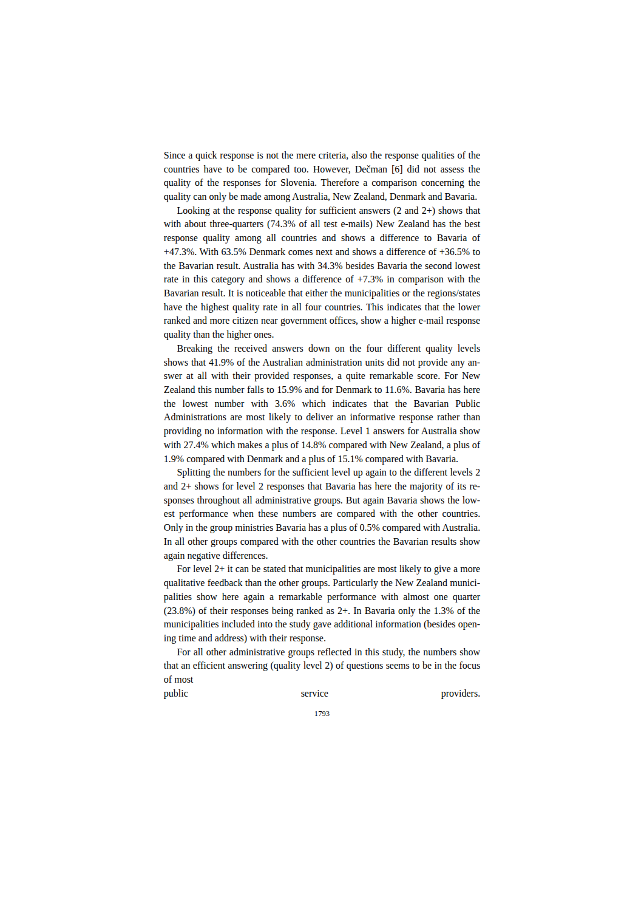Since a quick response is not the mere criteria, also the response qualities of the countries have to be compared too. However, Dečman [6] did not assess the quality of the responses for Slovenia. Therefore a comparison concerning the quality can only be made among Australia, New Zealand, Denmark and Bavaria.
Looking at the response quality for sufficient answers (2 and 2+) shows that with about three-quarters (74.3% of all test e-mails) New Zealand has the best response quality among all countries and shows a difference to Bavaria of +47.3%. With 63.5% Denmark comes next and shows a difference of +36.5% to the Bavarian result. Australia has with 34.3% besides Bavaria the second lowest rate in this category and shows a difference of +7.3% in comparison with the Bavarian result. It is noticeable that either the municipalities or the regions/states have the highest quality rate in all four countries. This indicates that the lower ranked and more citizen near government offices, show a higher e-mail response quality than the higher ones.
Breaking the received answers down on the four different quality levels shows that 41.9% of the Australian administration units did not provide any answer at all with their provided responses, a quite remarkable score. For New Zealand this number falls to 15.9% and for Denmark to 11.6%. Bavaria has here the lowest number with 3.6% which indicates that the Bavarian Public Administrations are most likely to deliver an informative response rather than providing no information with the response. Level 1 answers for Australia show with 27.4% which makes a plus of 14.8% compared with New Zealand, a plus of 1.9% compared with Denmark and a plus of 15.1% compared with Bavaria.
Splitting the numbers for the sufficient level up again to the different levels 2 and 2+ shows for level 2 responses that Bavaria has here the majority of its responses throughout all administrative groups. But again Bavaria shows the lowest performance when these numbers are compared with the other countries. Only in the group ministries Bavaria has a plus of 0.5% compared with Australia. In all other groups compared with the other countries the Bavarian results show again negative differences.
For level 2+ it can be stated that municipalities are most likely to give a more qualitative feedback than the other groups. Particularly the New Zealand municipalities show here again a remarkable performance with almost one quarter (23.8%) of their responses being ranked as 2+. In Bavaria only the 1.3% of the municipalities included into the study gave additional information (besides opening time and address) with their response.
For all other administrative groups reflected in this study, the numbers show that an efficient answering (quality level 2) of questions seems to be in the focus of most
public service providers.
1793